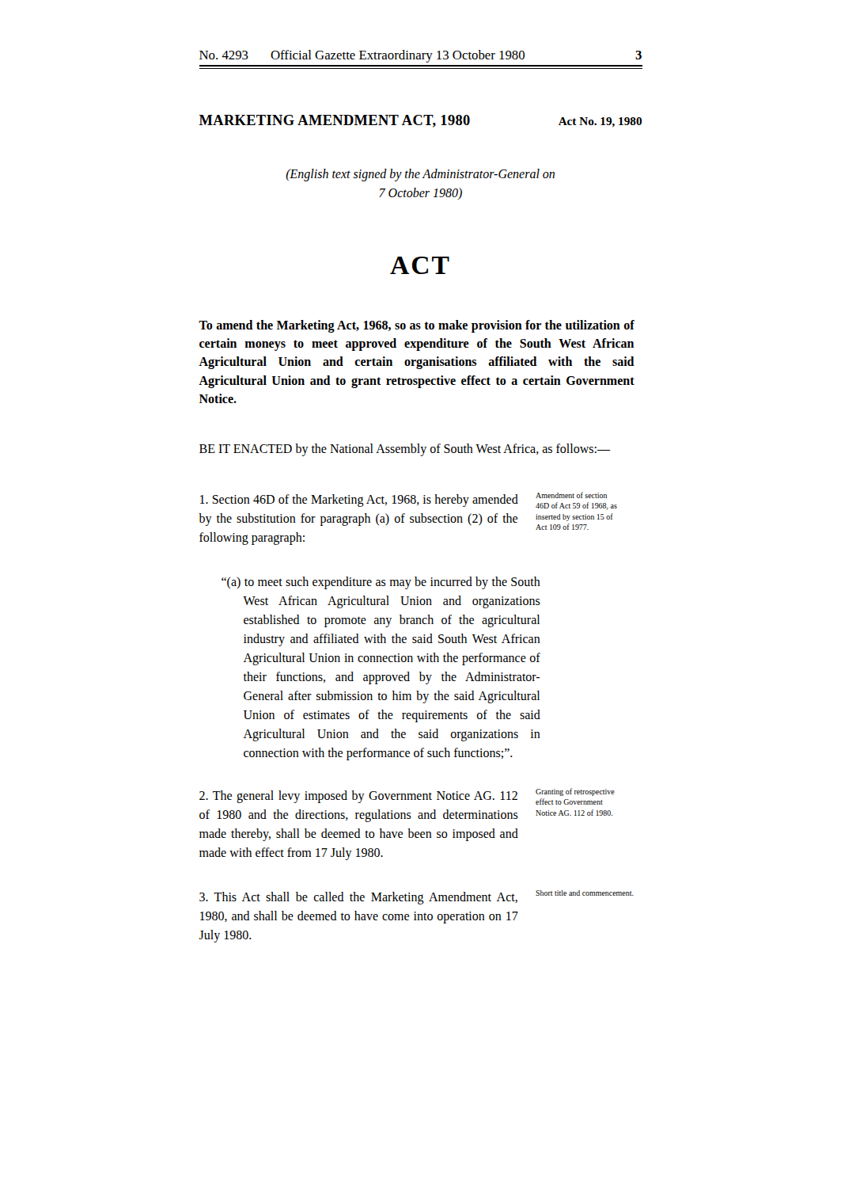No. 4293 Official Gazette Extraordinary 13 October 1980 3
MARKETING AMENDMENT ACT, 1980 Act No. 19, 1980
(English text signed by the Administrator-General on
7 October 1980)
ACT
To amend the Marketing Act, 1968, so as to make provision for the utilization of certain moneys to meet approved expenditure of the South West African Agricultural Union and certain organisations affiliated with the said Agricultural Union and to grant retrospective effect to a certain Government Notice.
BE IT ENACTED by the National Assembly of South West Africa, as follows:—
Amendment of section
46D of Act 59 of 1968, as
inserted by section 15 of
Act 109 of 1977.
1. Section 46D of the Marketing Act, 1968, is hereby amended by the substitution for paragraph (a) of subsection (2) of the following paragraph:
“(a) to meet such expenditure as may be incurred by the South West African Agricultural Union and organizations established to promote any branch of the agricultural industry and affiliated with the said South West African Agricultural Union in connection with the performance of their functions, and approved by the Administrator-General after submission to him by the said Agricultural Union of estimates of the requirements of the said Agricultural Union and the said organizations in connection with the performance of such functions;”.
Granting of retrospective
effect to Government
Notice AG. 112 of 1980.
2. The general levy imposed by Government Notice AG. 112 of 1980 and the directions, regulations and determinations made thereby, shall be deemed to have been so imposed and made with effect from 17 July 1980.
Short title and commencement.
3. This Act shall be called the Marketing Amendment Act, 1980, and shall be deemed to have come into operation on 17 July 1980.